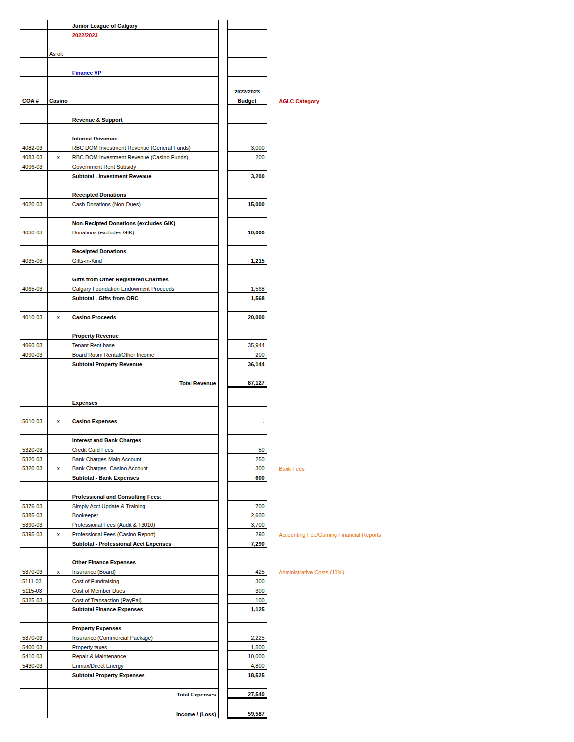| | | Junior League of Calgary | | | | |
| | | 2022/2023 | | | | |
| | As of: | | | | | |
| | | Finance VP | | | | |
| | | | | 2022/2023 | | |
| COA # | Casino | | | Budget | | AGLC Category |
| | | Revenue & Support | | | | |
| | | Interest Revenue: | | | | |
| 4082-03 | | RBC DOM Investment Revenue (General Funds) | | 3,000 | | |
| 4083-03 | x | RBC DOM Investment Revenue (Casino Funds) | | 200 | | |
| 4096-03 | | Government Rent Subsidy | | | | |
| | | Subtotal - Investment Revenue | | 3,200 | | |
| | | Receipted Donations | | | | |
| 4020-03 | | Cash Donations (Non-Dues) | | 15,000 | | |
| | | Non-Recipted Donations (excludes GIK) | | | | |
| 4030-03 | | Donations (excludes GIK) | | 10,000 | | |
| | | Receipted Donations | | | | |
| 4035-03 | | Gifts-in-Kind | | 1,215 | | |
| | | Gifts from Other Registered Charities | | | | |
| 4065-03 | | Calgary Foundation Endowment Proceeds | | 1,568 | | |
| | | Subtotal - Gifts from ORC | | 1,568 | | |
| 4010-03 | x | Casino Proceeds | | 20,000 | | |
| | | Property Revenue | | | | |
| 4060-03 | | Tenant Rent base | | 35,944 | | |
| 4090-03 | | Board Room Rental/Other Income | | 200 | | |
| | | Subtotal Property Revenue | | 36,144 | | |
| | | Total Revenue | | 87,127 | | |
| | | Expenses | | | | |
| 5010-03 | x | Casino Expenses | | - | | |
| | | Interest and Bank Charges | | | | |
| 5320-03 | | Credit Card Fees | | 50 | | |
| 5320-03 | | Bank Charges-Main Account | | 250 | | |
| 5320-03 | x | Bank Charges- Casino Account | | 300 | | Bank Fees |
| | | Subtotal - Bank Expenses | | 600 | | |
| | | Professional and Consulting Fees: | | | | |
| 5376-03 | | Simply Acct Update & Training | | 700 | | |
| 5385-03 | | Bookeeper | | 2,600 | | |
| 5390-03 | | Professional Fees (Audit & T3010) | | 3,700 | | |
| 5395-03 | x | Professional Fees (Casino Report) | | 290 | | Accounting Fee/Gaming Financial Reports |
| | | Subtotal - Professional Acct Expenses | | 7,290 | | |
| | | Other Finance Expenses | | | | |
| 5370-03 | x | Insurance (Board) | | 425 | | Administrative Costs (10%) |
| 5111-03 | | Cost of Fundraising | | 300 | | |
| 5115-03 | | Cost of Member Dues | | 300 | | |
| 5325-03 | | Cost of Transaction (PayPal) | | 100 | | |
| | | Subtotal Finance Expenses | | 1,125 | | |
| | | Property Expenses | | | | |
| 5370-03 | | Insurance (Commercial Package) | | 2,225 | | |
| 5400-03 | | Property taxes | | 1,500 | | |
| 5410-03 | | Repair & Maintenance | | 10,000 | | |
| 5430-03 | | Enmax/Direct Energy | | 4,800 | | |
| | | Subtotal Property Expenses | | 18,525 | | |
| | | Total Expenses | | 27,540 | | |
| | | Income / (Loss) | | 59,587 | | |